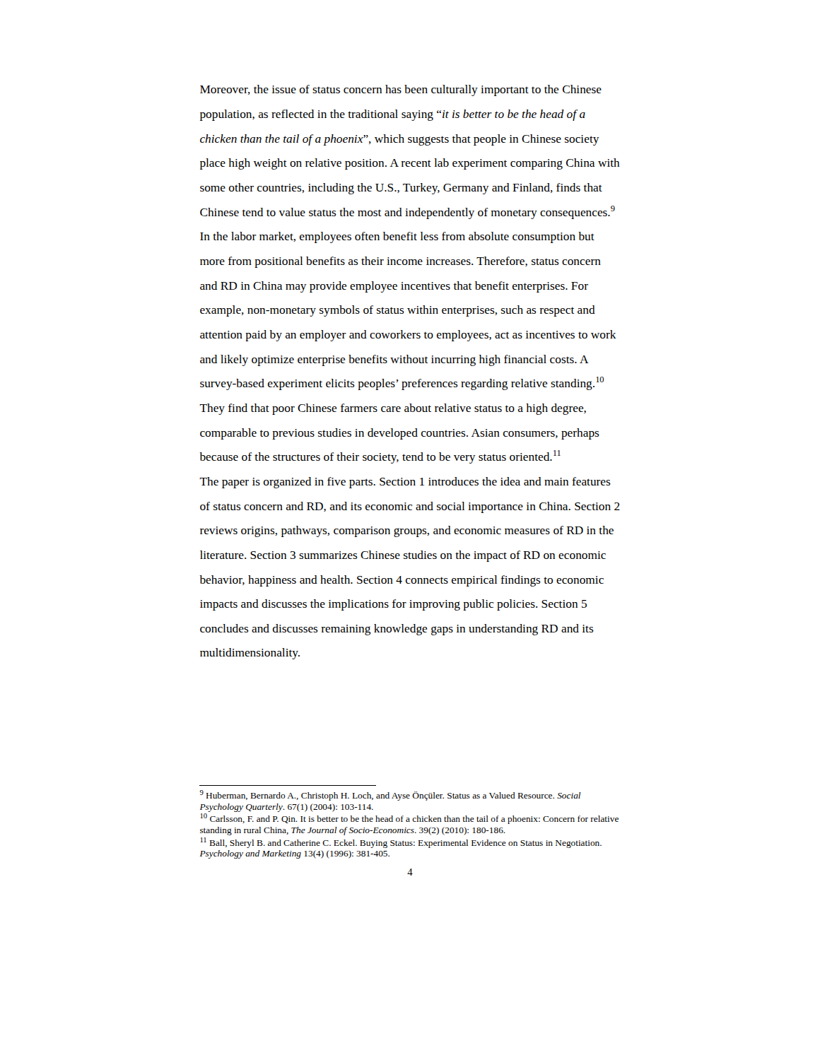Moreover, the issue of status concern has been culturally important to the Chinese population, as reflected in the traditional saying “it is better to be the head of a chicken than the tail of a phoenix”, which suggests that people in Chinese society place high weight on relative position. A recent lab experiment comparing China with some other countries, including the U.S., Turkey, Germany and Finland, finds that Chinese tend to value status the most and independently of monetary consequences.9 In the labor market, employees often benefit less from absolute consumption but more from positional benefits as their income increases. Therefore, status concern and RD in China may provide employee incentives that benefit enterprises. For example, non-monetary symbols of status within enterprises, such as respect and attention paid by an employer and coworkers to employees, act as incentives to work and likely optimize enterprise benefits without incurring high financial costs. A survey-based experiment elicits peoples’ preferences regarding relative standing.10 They find that poor Chinese farmers care about relative status to a high degree, comparable to previous studies in developed countries. Asian consumers, perhaps because of the structures of their society, tend to be very status oriented.11
The paper is organized in five parts. Section 1 introduces the idea and main features of status concern and RD, and its economic and social importance in China. Section 2 reviews origins, pathways, comparison groups, and economic measures of RD in the literature. Section 3 summarizes Chinese studies on the impact of RD on economic behavior, happiness and health. Section 4 connects empirical findings to economic impacts and discusses the implications for improving public policies. Section 5 concludes and discusses remaining knowledge gaps in understanding RD and its multidimensionality.
9 Huberman, Bernardo A., Christoph H. Loch, and Ayse Önçüler. Status as a Valued Resource. Social Psychology Quarterly. 67(1) (2004): 103-114.
10 Carlsson, F. and P. Qin. It is better to be the head of a chicken than the tail of a phoenix: Concern for relative standing in rural China, The Journal of Socio-Economics. 39(2) (2010): 180-186.
11 Ball, Sheryl B. and Catherine C. Eckel. Buying Status: Experimental Evidence on Status in Negotiation. Psychology and Marketing 13(4) (1996): 381-405.
4